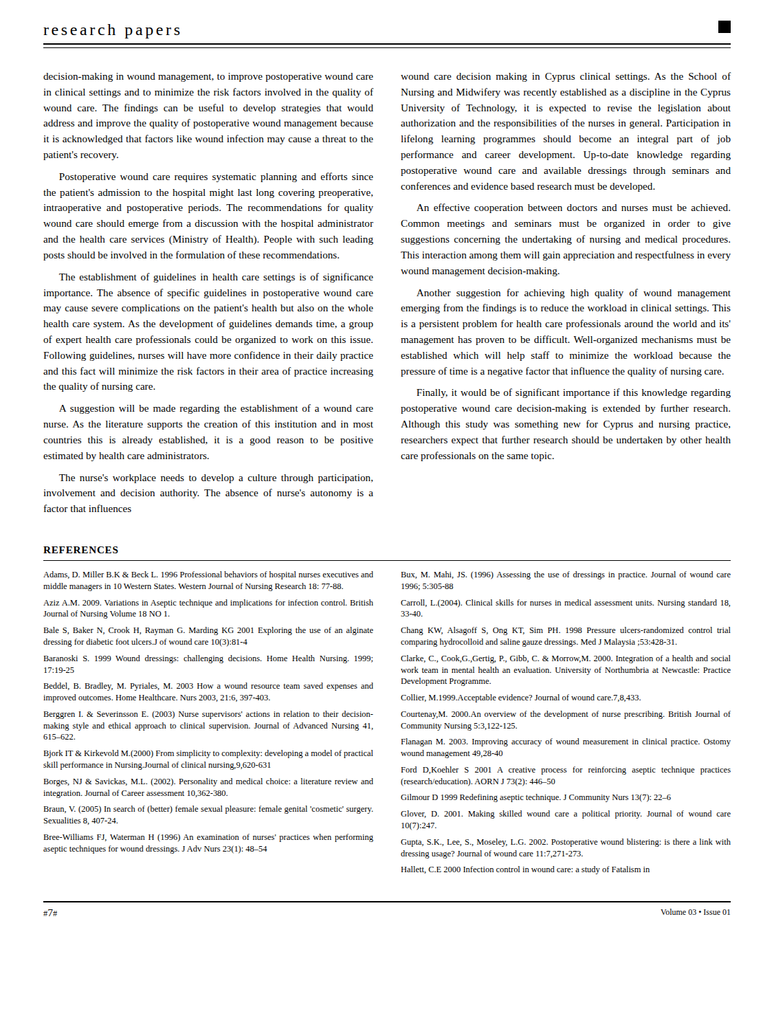research papers
decision-making in wound management, to improve postoperative wound care in clinical settings and to minimize the risk factors involved in the quality of wound care. The findings can be useful to develop strategies that would address and improve the quality of postoperative wound management because it is acknowledged that factors like wound infection may cause a threat to the patient's recovery.
Postoperative wound care requires systematic planning and efforts since the patient's admission to the hospital might last long covering preoperative, intraoperative and postoperative periods. The recommendations for quality wound care should emerge from a discussion with the hospital administrator and the health care services (Ministry of Health). People with such leading posts should be involved in the formulation of these recommendations.
The establishment of guidelines in health care settings is of significance importance. The absence of specific guidelines in postoperative wound care may cause severe complications on the patient's health but also on the whole health care system. As the development of guidelines demands time, a group of expert health care professionals could be organized to work on this issue. Following guidelines, nurses will have more confidence in their daily practice and this fact will minimize the risk factors in their area of practice increasing the quality of nursing care.
A suggestion will be made regarding the establishment of a wound care nurse. As the literature supports the creation of this institution and in most countries this is already established, it is a good reason to be positive estimated by health care administrators.
The nurse's workplace needs to develop a culture through participation, involvement and decision authority. The absence of nurse's autonomy is a factor that influences
wound care decision making in Cyprus clinical settings. As the School of Nursing and Midwifery was recently established as a discipline in the Cyprus University of Technology, it is expected to revise the legislation about authorization and the responsibilities of the nurses in general. Participation in lifelong learning programmes should become an integral part of job performance and career development. Up-to-date knowledge regarding postoperative wound care and available dressings through seminars and conferences and evidence based research must be developed.
An effective cooperation between doctors and nurses must be achieved. Common meetings and seminars must be organized in order to give suggestions concerning the undertaking of nursing and medical procedures. This interaction among them will gain appreciation and respectfulness in every wound management decision-making.
Another suggestion for achieving high quality of wound management emerging from the findings is to reduce the workload in clinical settings. This is a persistent problem for health care professionals around the world and its' management has proven to be difficult. Well-organized mechanisms must be established which will help staff to minimize the workload because the pressure of time is a negative factor that influence the quality of nursing care.
Finally, it would be of significant importance if this knowledge regarding postoperative wound care decision-making is extended by further research. Although this study was something new for Cyprus and nursing practice, researchers expect that further research should be undertaken by other health care professionals on the same topic.
REFERENCES
Adams, D. Miller B.K & Beck L. 1996 Professional behaviors of hospital nurses executives and middle managers in 10 Western States. Western Journal of Nursing Research 18: 77-88.
Aziz A.M. 2009. Variations in Aseptic technique and implications for infection control. British Journal of Nursing Volume 18 NO 1.
Bale S, Baker N, Crook H, Rayman G. Marding KG 2001 Exploring the use of an alginate dressing for diabetic foot ulcers.J of wound care 10(3):81-4
Baranoski S. 1999 Wound dressings: challenging decisions. Home Health Nursing. 1999; 17:19-25
Beddel, B. Bradley, M. Pyriales, M. 2003 How a wound resource team saved expenses and improved outcomes. Home Healthcare. Nurs 2003, 21:6, 397-403.
Berggren I. & Severinsson E. (2003) Nurse supervisors' actions in relation to their decision-making style and ethical approach to clinical supervision. Journal of Advanced Nursing 41, 615–622.
Bjork IT & Kirkevold M.(2000) From simplicity to complexity: developing a model of practical skill performance in Nursing.Journal of clinical nursing,9,620-631
Borges, NJ & Savickas, M.L. (2002). Personality and medical choice: a literature review and integration. Journal of Career assessment 10,362-380.
Braun, V. (2005) In search of (better) female sexual pleasure: female genital 'cosmetic' surgery. Sexualities 8, 407-24.
Bree-Williams FJ, Waterman H (1996) An examination of nurses' practices when performing aseptic techniques for wound dressings. J Adv Nurs 23(1): 48–54
Bux, M. Mahi, JS. (1996) Assessing the use of dressings in practice. Journal of wound care 1996; 5:305-88
Carroll, L.(2004). Clinical skills for nurses in medical assessment units. Nursing standard 18, 33-40.
Chang KW, Alsagoff S, Ong KT, Sim PH. 1998 Pressure ulcers-randomized control trial comparing hydrocolloid and saline gauze dressings. Med J Malaysia ;53:428-31.
Clarke, C., Cook,G.,Gertig, P., Gibb, C. & Morrow,M. 2000. Integration of a health and social work team in mental health an evaluation. University of Northumbria at Newcastle: Practice Development Programme.
Collier, M.1999.Acceptable evidence? Journal of wound care.7,8,433.
Courtenay,M. 2000.An overview of the development of nurse prescribing. British Journal of Community Nursing 5:3,122-125.
Flanagan M. 2003. Improving accuracy of wound measurement in clinical practice. Ostomy wound management 49,28-40
Ford D,Koehler S 2001 A creative process for reinforcing aseptic technique practices (research/education). AORN J 73(2): 446–50
Gilmour D 1999 Redefining aseptic technique. J Community Nurs 13(7): 22–6
Glover, D. 2001. Making skilled wound care a political priority. Journal of wound care 10(7):247.
Gupta, S.K., Lee, S., Moseley, L.G. 2002. Postoperative wound blistering: is there a link with dressing usage? Journal of wound care 11:7,271-273.
Hallett, C.E 2000 Infection control in wound care: a study of Fatalism in
#7#
Volume 03 • Issue 01